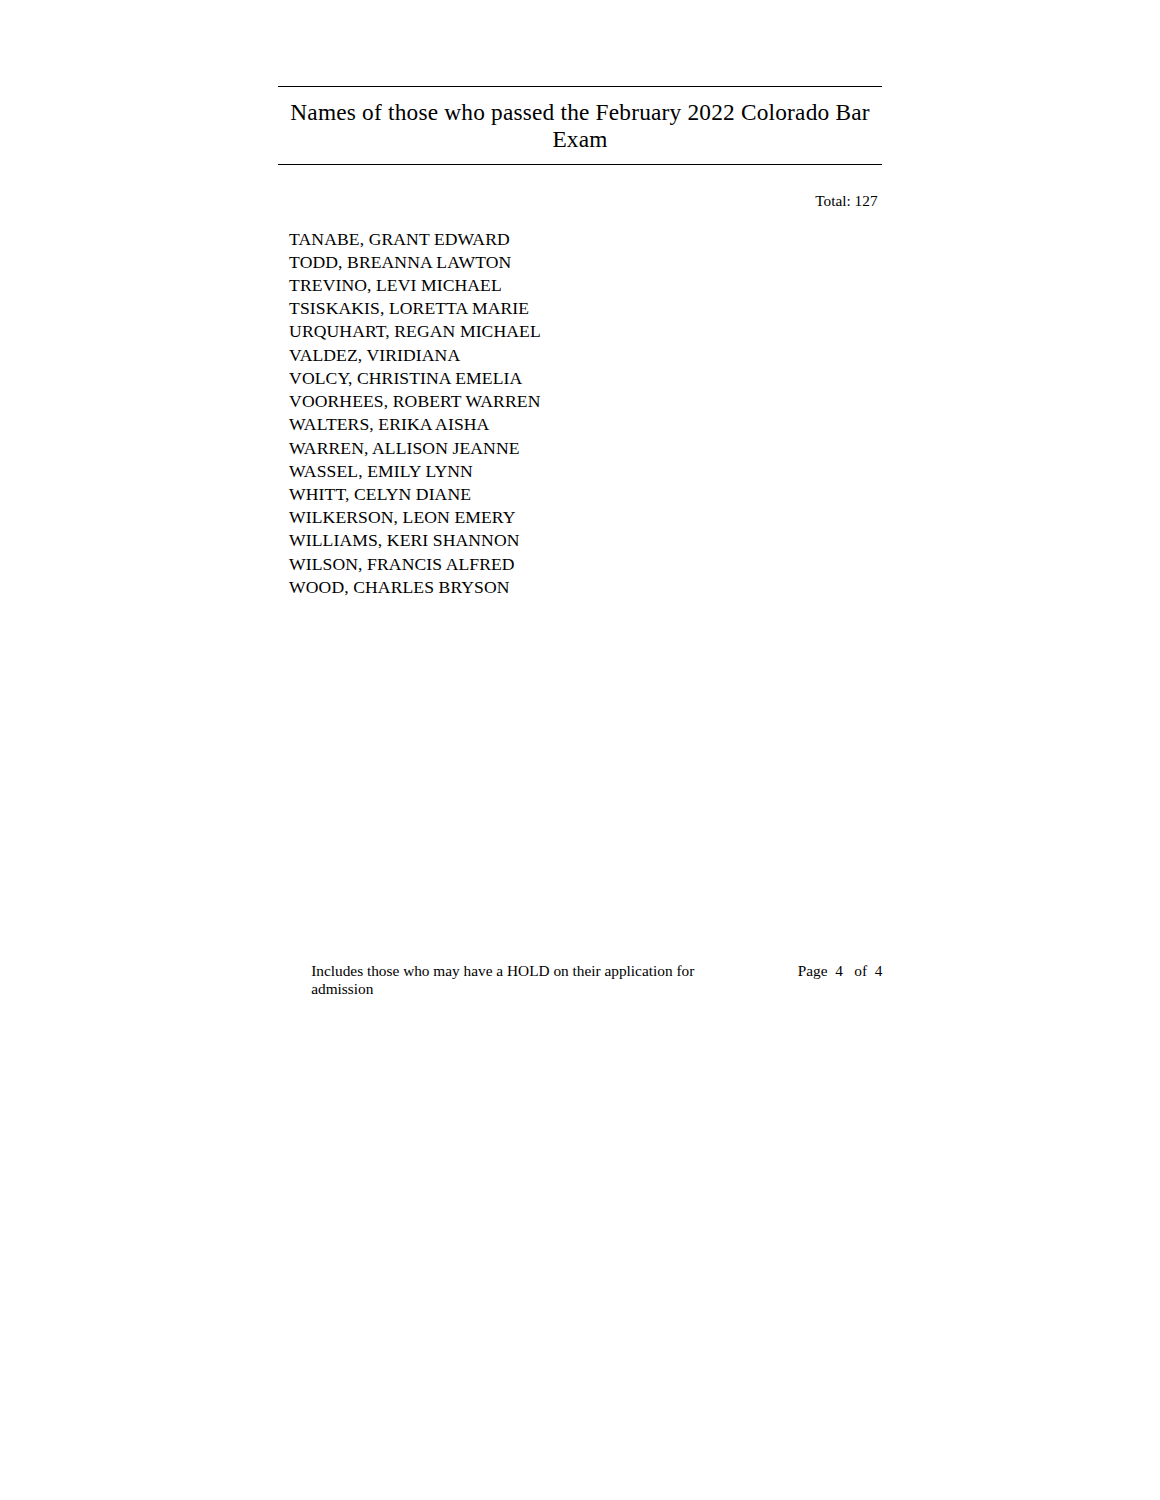Names of those who passed the February 2022 Colorado Bar Exam
Total: 127
TANABE, GRANT EDWARD
TODD, BREANNA LAWTON
TREVINO, LEVI MICHAEL
TSISKAKIS, LORETTA MARIE
URQUHART, REGAN MICHAEL
VALDEZ, VIRIDIANA
VOLCY, CHRISTINA EMELIA
VOORHEES, ROBERT WARREN
WALTERS, ERIKA AISHA
WARREN, ALLISON JEANNE
WASSEL, EMILY LYNN
WHITT, CELYN DIANE
WILKERSON, LEON EMERY
WILLIAMS, KERI SHANNON
WILSON, FRANCIS ALFRED
WOOD, CHARLES BRYSON
Includes those who may have a HOLD on their application for admission Page 4 of 4